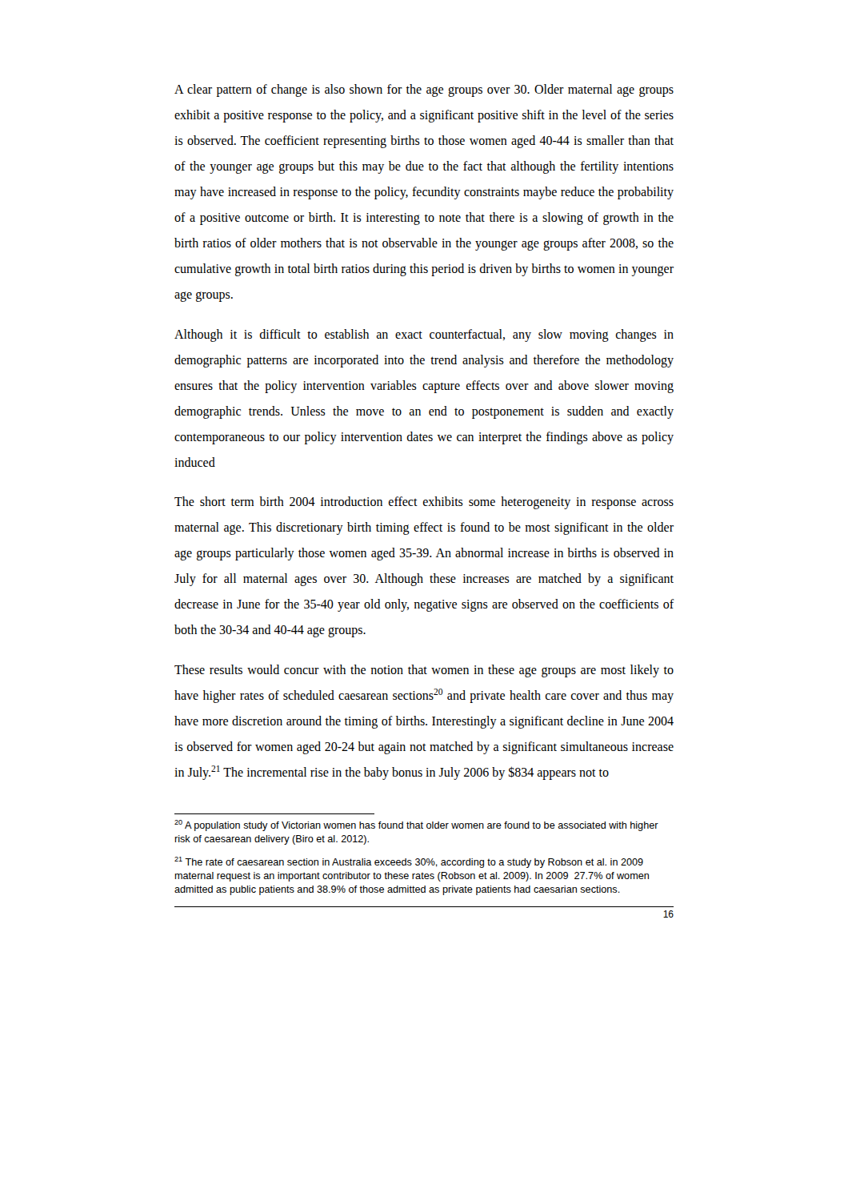A clear pattern of change is also shown for the age groups over 30. Older maternal age groups exhibit a positive response to the policy, and a significant positive shift in the level of the series is observed. The coefficient representing births to those women aged 40-44 is smaller than that of the younger age groups but this may be due to the fact that although the fertility intentions may have increased in response to the policy, fecundity constraints maybe reduce the probability of a positive outcome or birth. It is interesting to note that there is a slowing of growth in the birth ratios of older mothers that is not observable in the younger age groups after 2008, so the cumulative growth in total birth ratios during this period is driven by births to women in younger age groups.
Although it is difficult to establish an exact counterfactual, any slow moving changes in demographic patterns are incorporated into the trend analysis and therefore the methodology ensures that the policy intervention variables capture effects over and above slower moving demographic trends. Unless the move to an end to postponement is sudden and exactly contemporaneous to our policy intervention dates we can interpret the findings above as policy induced
The short term birth 2004 introduction effect exhibits some heterogeneity in response across maternal age. This discretionary birth timing effect is found to be most significant in the older age groups particularly those women aged 35-39. An abnormal increase in births is observed in July for all maternal ages over 30. Although these increases are matched by a significant decrease in June for the 35-40 year old only, negative signs are observed on the coefficients of both the 30-34 and 40-44 age groups.
These results would concur with the notion that women in these age groups are most likely to have higher rates of scheduled caesarean sections20 and private health care cover and thus may have more discretion around the timing of births. Interestingly a significant decline in June 2004 is observed for women aged 20-24 but again not matched by a significant simultaneous increase in July.21 The incremental rise in the baby bonus in July 2006 by $834 appears not to
20 A population study of Victorian women has found that older women are found to be associated with higher risk of caesarean delivery (Biro et al. 2012).
21 The rate of caesarean section in Australia exceeds 30%, according to a study by Robson et al. in 2009 maternal request is an important contributor to these rates (Robson et al. 2009). In 2009 27.7% of women admitted as public patients and 38.9% of those admitted as private patients had caesarian sections.
16